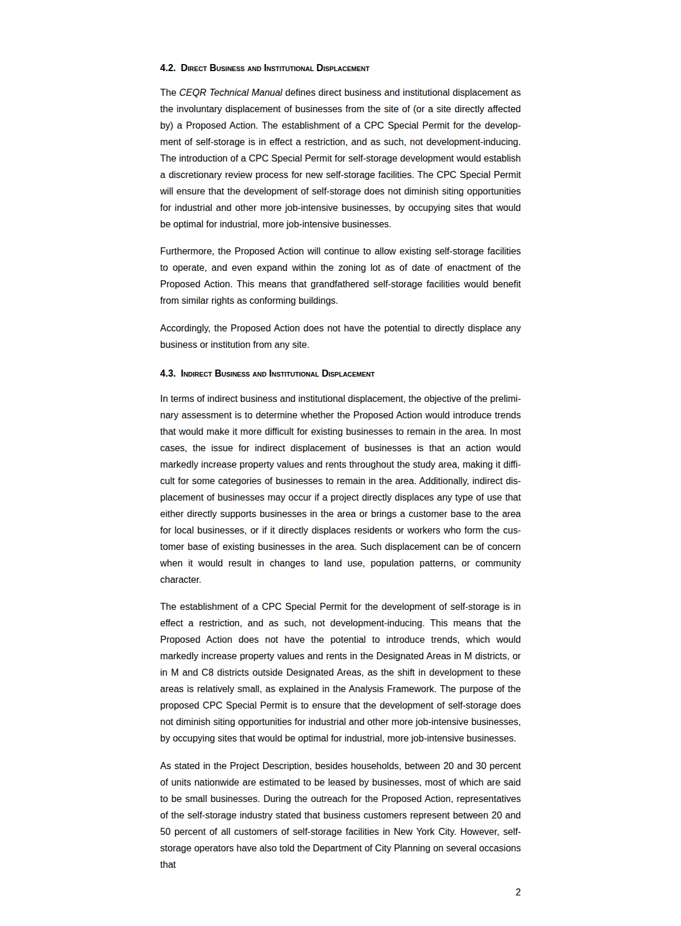4.2. Direct Business and Institutional Displacement
The CEQR Technical Manual defines direct business and institutional displacement as the involuntary displacement of businesses from the site of (or a site directly affected by) a Proposed Action. The establishment of a CPC Special Permit for the development of self-storage is in effect a restriction, and as such, not development-inducing. The introduction of a CPC Special Permit for self-storage development would establish a discretionary review process for new self-storage facilities. The CPC Special Permit will ensure that the development of self-storage does not diminish siting opportunities for industrial and other more job-intensive businesses, by occupying sites that would be optimal for industrial, more job-intensive businesses.
Furthermore, the Proposed Action will continue to allow existing self-storage facilities to operate, and even expand within the zoning lot as of date of enactment of the Proposed Action. This means that grandfathered self-storage facilities would benefit from similar rights as conforming buildings.
Accordingly, the Proposed Action does not have the potential to directly displace any business or institution from any site.
4.3. Indirect Business and Institutional Displacement
In terms of indirect business and institutional displacement, the objective of the preliminary assessment is to determine whether the Proposed Action would introduce trends that would make it more difficult for existing businesses to remain in the area. In most cases, the issue for indirect displacement of businesses is that an action would markedly increase property values and rents throughout the study area, making it difficult for some categories of businesses to remain in the area. Additionally, indirect displacement of businesses may occur if a project directly displaces any type of use that either directly supports businesses in the area or brings a customer base to the area for local businesses, or if it directly displaces residents or workers who form the customer base of existing businesses in the area. Such displacement can be of concern when it would result in changes to land use, population patterns, or community character.
The establishment of a CPC Special Permit for the development of self-storage is in effect a restriction, and as such, not development-inducing. This means that the Proposed Action does not have the potential to introduce trends, which would markedly increase property values and rents in the Designated Areas in M districts, or in M and C8 districts outside Designated Areas, as the shift in development to these areas is relatively small, as explained in the Analysis Framework. The purpose of the proposed CPC Special Permit is to ensure that the development of self-storage does not diminish siting opportunities for industrial and other more job-intensive businesses, by occupying sites that would be optimal for industrial, more job-intensive businesses.
As stated in the Project Description, besides households, between 20 and 30 percent of units nationwide are estimated to be leased by businesses, most of which are said to be small businesses. During the outreach for the Proposed Action, representatives of the self-storage industry stated that business customers represent between 20 and 50 percent of all customers of self-storage facilities in New York City. However, self-storage operators have also told the Department of City Planning on several occasions that
2